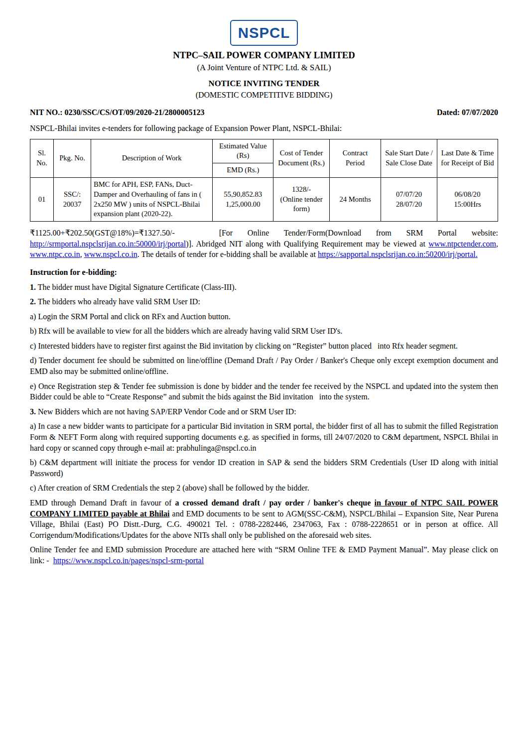NSPCL
NTPC–SAIL POWER COMPANY LIMITED
(A Joint Venture of NTPC Ltd. & SAIL)
NOTICE INVITING TENDER
(DOMESTIC COMPETITIVE BIDDING)
NIT NO.: 0230/SSC/CS/OT/09/2020-21/2800005123 Dated: 07/07/2020
NSPCL-Bhilai invites e-tenders for following package of Expansion Power Plant, NSPCL-Bhilai:
| Sl. No. | Pkg. No. | Description of Work | Estimated Value (Rs) | Cost of Tender Document (Rs.) | Contract Period | Sale Start Date / Sale Close Date | Last Date & Time for Receipt of Bid |
| --- | --- | --- | --- | --- | --- | --- | --- |
| EMD (Rs.) |
| 01 | SSC/: 20037 | BMC for APH, ESP, FANs, Duct-Damper and Overhauling of fans in ( 2x250 MW ) units of NSPCL-Bhilai expansion plant (2020-22). | 55,90,852.83 1,25,000.00 | 1328/- (Online tender form) | 24 Months | 07/07/20 28/07/20 | 06/08/20 15:00Hrs |
₹1125.00+₹202.50(GST@18%)=₹1327.50/- [For Online Tender/Form(Download from SRM Portal website: http://srmportal.nspclsrijan.co.in:50000/irj/portal)]. Abridged NIT along with Qualifying Requirement may be viewed at www.ntpctender.com, www.ntpc.co.in, www.nspcl.co.in. The details of tender for e-bidding shall be available at https://sapportal.nspclsrijan.co.in:50200/irj/portal.
Instruction for e-bidding:
1. The bidder must have Digital Signature Certificate (Class-III).
2. The bidders who already have valid SRM User ID:
a) Login the SRM Portal and click on RFx and Auction button.
b) Rfx will be available to view for all the bidders which are already having valid SRM User ID's.
c) Interested bidders have to register first against the Bid invitation by clicking on “Register” button placed into Rfx header segment.
d) Tender document fee should be submitted on line/offline (Demand Draft / Pay Order / Banker's Cheque only except exemption document and EMD also may be submitted online/offline.
e) Once Registration step & Tender fee submission is done by bidder and the tender fee received by the NSPCL and updated into the system then Bidder could be able to “Create Response” and submit the bids against the Bid invitation into the system.
3. New Bidders which are not having SAP/ERP Vendor Code and or SRM User ID:
a) In case a new bidder wants to participate for a particular Bid invitation in SRM portal, the bidder first of all has to submit the filled Registration Form & NEFT Form along with required supporting documents e.g. as specified in forms, till 24/07/2020 to C&M department, NSPCL Bhilai in hard copy or scanned copy through e-mail at: prabhulinga@nspcl.co.in
b) C&M department will initiate the process for vendor ID creation in SAP & send the bidders SRM Credentials (User ID along with initial Password)
c) After creation of SRM Credentials the step 2 (above) shall be followed by the bidder.
EMD through Demand Draft in favour of a crossed demand draft / pay order / banker's cheque in favour of NTPC SAIL POWER COMPANY LIMITED payable at Bhilai and EMD documents to be sent to AGM(SSC-C&M), NSPCL/Bhilai – Expansion Site, Near Purena Village, Bhilai (East) PO Distt.-Durg, C.G. 490021 Tel. : 0788-2282446, 2347063, Fax : 0788-2228651 or in person at office. All Corrigendum/Modifications/Updates for the above NITs shall only be published on the aforesaid web sites.
Online Tender fee and EMD submission Procedure are attached here with “SRM Online TFE & EMD Payment Manual”. May please click on link: - https://www.nspcl.co.in/pages/nspcl-srm-portal